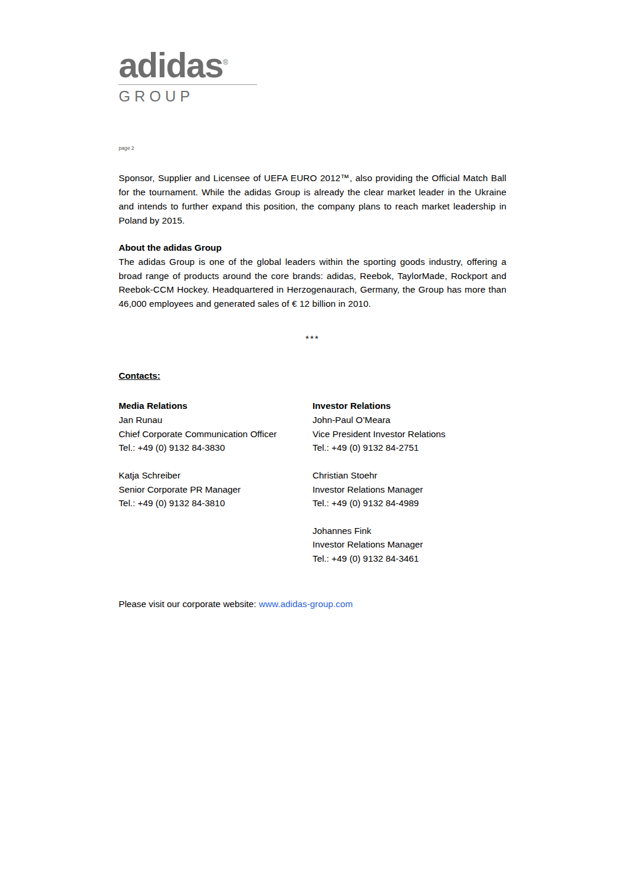adidas®
GROUP
page 2
Sponsor, Supplier and Licensee of UEFA EURO 2012™, also providing the Official Match Ball for the tournament. While the adidas Group is already the clear market leader in the Ukraine and intends to further expand this position, the company plans to reach market leadership in Poland by 2015.
About the adidas Group
The adidas Group is one of the global leaders within the sporting goods industry, offering a broad range of products around the core brands: adidas, Reebok, TaylorMade, Rockport and Reebok-CCM Hockey. Headquartered in Herzogenaurach, Germany, the Group has more than 46,000 employees and generated sales of € 12 billion in 2010.
***
Contacts:
| Media Relations Jan Runau Chief Corporate Communication Officer Tel.: +49 (0) 9132 84-3830 Katja Schreiber Senior Corporate PR Manager Tel.: +49 (0) 9132 84-3810 | Investor Relations John-Paul O’Meara Vice President Investor Relations Tel.: +49 (0) 9132 84-2751 Christian Stoehr Investor Relations Manager Tel.: +49 (0) 9132 84-4989 Johannes Fink Investor Relations Manager Tel.: +49 (0) 9132 84-3461 |
Please visit our corporate website: www.adidas-group.com